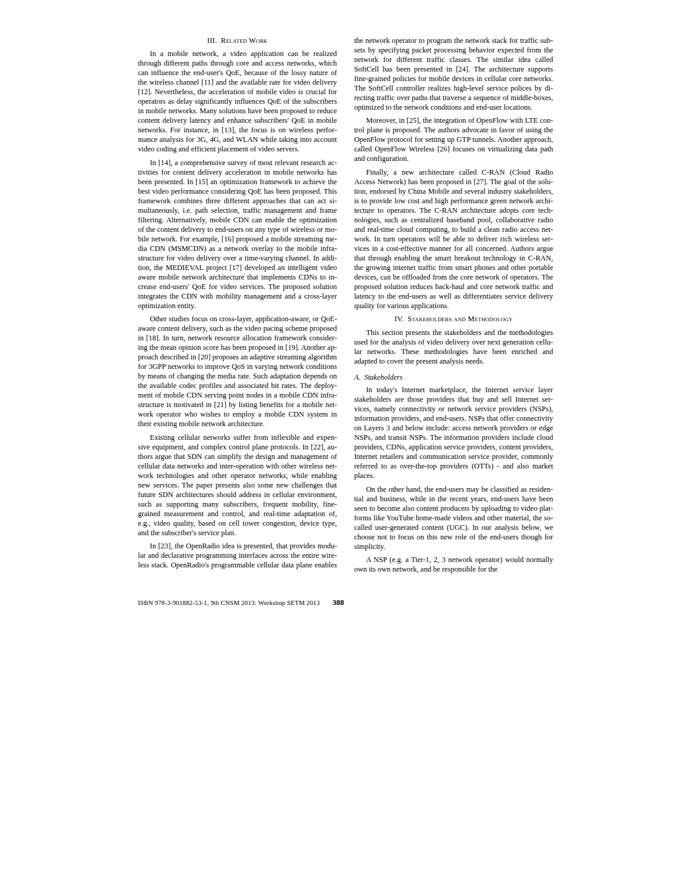III. Related Work
In a mobile network, a video application can be realized through different paths through core and access networks, which can influence the end-user's QoE, because of the lossy nature of the wireless channel [11] and the available rate for video delivery [12]. Nevertheless, the acceleration of mobile video is crucial for operators as delay significantly influences QoE of the subscribers in mobile networks. Many solutions have been proposed to reduce content delivery latency and enhance subscribers' QoE in mobile networks. For instance, in [13], the focus is on wireless performance analysis for 3G, 4G, and WLAN while taking into account video coding and efficient placement of video servers.
In [14], a comprehensive survey of most relevant research activities for content delivery acceleration in mobile networks has been presented. In [15] an optimization framework to achieve the best video performance considering QoE has been proposed. This framework combines three different approaches that can act simultaneously, i.e. path selection, traffic management and frame filtering. Alternatively, mobile CDN can enable the optimization of the content delivery to end-users on any type of wireless or mobile network. For example, [16] proposed a mobile streaming media CDN (MSMCDN) as a network overlay to the mobile infrastructure for video delivery over a time-varying channel. In addition, the MEDIEVAL project [17] developed an intelligent video aware mobile network architecture that implements CDNs to increase end-users' QoE for video services. The proposed solution integrates the CDN with mobility management and a cross-layer optimization entity.
Other studies focus on cross-layer, application-aware, or QoE-aware content delivery, such as the video pacing scheme proposed in [18]. In turn, network resource allocation framework considering the mean opinion score has been proposed in [19]. Another approach described in [20] proposes an adaptive streaming algorithm for 3GPP networks to improve QoS in varying network conditions by means of changing the media rate. Such adaptation depends on the available codec profiles and associated bit rates. The deployment of mobile CDN serving point nodes in a mobile CDN infrastructure is motivated in [21] by listing benefits for a mobile network operator who wishes to employ a mobile CDN system in their existing mobile network architecture.
Existing cellular networks suffer from inflexible and expensive equipment, and complex control plane protocols. In [22], authors argue that SDN can simplify the design and management of cellular data networks and inter-operation with other wireless network technologies and other operator networks, while enabling new services. The paper presents also some new challenges that future SDN architectures should address in cellular environment, such as supporting many subscribers, frequent mobility, fine-grained measurement and control, and real-time adaptation of, e.g., video quality, based on cell tower congestion, device type, and the subscriber's service plan.
In [23], the OpenRadio idea is presented, that provides modular and declarative programming interfaces across the entire wireless stack. OpenRadio's programmable cellular data plane enables the network operator to program the network stack for traffic subsets by specifying packet processing behavior expected from the network for different traffic classes. The similar idea called SoftCell has been presented in [24]. The architecture supports fine-grained policies for mobile devices in cellular core networks. The SoftCell controller realizes high-level service polices by directing traffic over paths that traverse a sequence of middle-boxes, optimized to the network conditions and end-user locations.
Moreover, in [25], the integration of OpenFlow with LTE control plane is proposed. The authors advocate in favor of using the OpenFlow protocol for setting up GTP tunnels. Another approach, called OpenFlow Wireless [26] focuses on virtualizing data path and configuration.
Finally, a new architecture called C-RAN (Cloud Radio Access Network) has been proposed in [27]. The goal of the solution, endorsed by China Mobile and several industry stakeholders, is to provide low cost and high performance green network architecture to operators. The C-RAN architecture adopts core technologies, such as centralized baseband pool, collaborative radio and real-time cloud computing, to build a clean radio access network. In turn operators will be able to deliver rich wireless services in a cost-effective manner for all concerned. Authors argue that through enabling the smart breakout technology in C-RAN, the growing internet traffic from smart phones and other portable devices, can be offloaded from the core network of operators. The proposed solution reduces back-haul and core network traffic and latency to the end-users as well as differentiates service delivery quality for various applications.
IV. Stakeholders and Methodology
This section presents the stakeholders and the methodologies used for the analysis of video delivery over next generation cellular networks. These methodologies have been enriched and adapted to cover the present analysis needs.
A. Stakeholders
In today's Internet marketplace, the Internet service layer stakeholders are those providers that buy and sell Internet services, namely connectivity or network service providers (NSPs), information providers, and end-users. NSPs that offer connectivity on Layers 3 and below include: access network providers or edge NSPs, and transit NSPs. The information providers include cloud providers, CDNs, application service providers, content providers, Internet retailers and communication service provider, commonly referred to as over-the-top providers (OTTs) - and also market places.
On the other hand, the end-users may be classified as residential and business, while in the recent years, end-users have been seen to become also content producers by uploading to video platforms like YouTube home-made videos and other material, the so-called user-generated content (UGC). In our analysis below, we choose not to focus on this new role of the end-users though for simplicity.
A NSP (e.g. a Tier-1, 2, 3 network operator) would normally own its own network, and be responsible for the
ISBN 978-3-901882-53-1, 9th CNSM 2013: Workshop SETM 2013 388